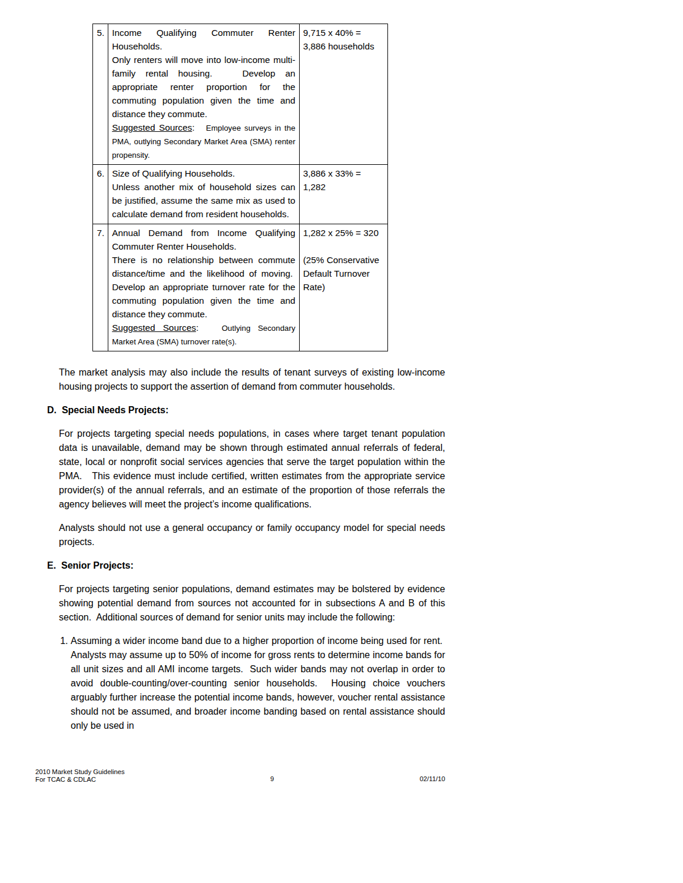| 5. | Income Qualifying Commuter Renter Households. Only renters will move into low-income multi-family rental housing. Develop an appropriate renter proportion for the commuting population given the time and distance they commute. Suggested Sources : Employee surveys in the PMA, outlying Secondary Market Area (SMA) renter propensity. | 9,715 x 40% = 3,886 households |
| 6. | Size of Qualifying Households. Unless another mix of household sizes can be justified, assume the same mix as used to calculate demand from resident households. | 3,886 x 33% = 1,282 |
| 7. | Annual Demand from Income Qualifying Commuter Renter Households. There is no relationship between commute distance/time and the likelihood of moving. Develop an appropriate turnover rate for the commuting population given the time and distance they commute. Suggested Sources : Outlying Secondary Market Area (SMA) turnover rate(s). | 1,282 x 25% = 320 (25% Conservative Default Turnover Rate) |
The market analysis may also include the results of tenant surveys of existing low-income housing projects to support the assertion of demand from commuter households.
D. Special Needs Projects:
For projects targeting special needs populations, in cases where target tenant population data is unavailable, demand may be shown through estimated annual referrals of federal, state, local or nonprofit social services agencies that serve the target population within the PMA. This evidence must include certified, written estimates from the appropriate service provider(s) of the annual referrals, and an estimate of the proportion of those referrals the agency believes will meet the project’s income qualifications.
Analysts should not use a general occupancy or family occupancy model for special needs projects.
E. Senior Projects:
For projects targeting senior populations, demand estimates may be bolstered by evidence showing potential demand from sources not accounted for in subsections A and B of this section. Additional sources of demand for senior units may include the following:
Assuming a wider income band due to a higher proportion of income being used for rent. Analysts may assume up to 50% of income for gross rents to determine income bands for all unit sizes and all AMI income targets. Such wider bands may not overlap in order to avoid double-counting/over-counting senior households. Housing choice vouchers arguably further increase the potential income bands, however, voucher rental assistance should not be assumed, and broader income banding based on rental assistance should only be used in
2010 Market Study Guidelines
For TCAC & CDLAC
9
02/11/10